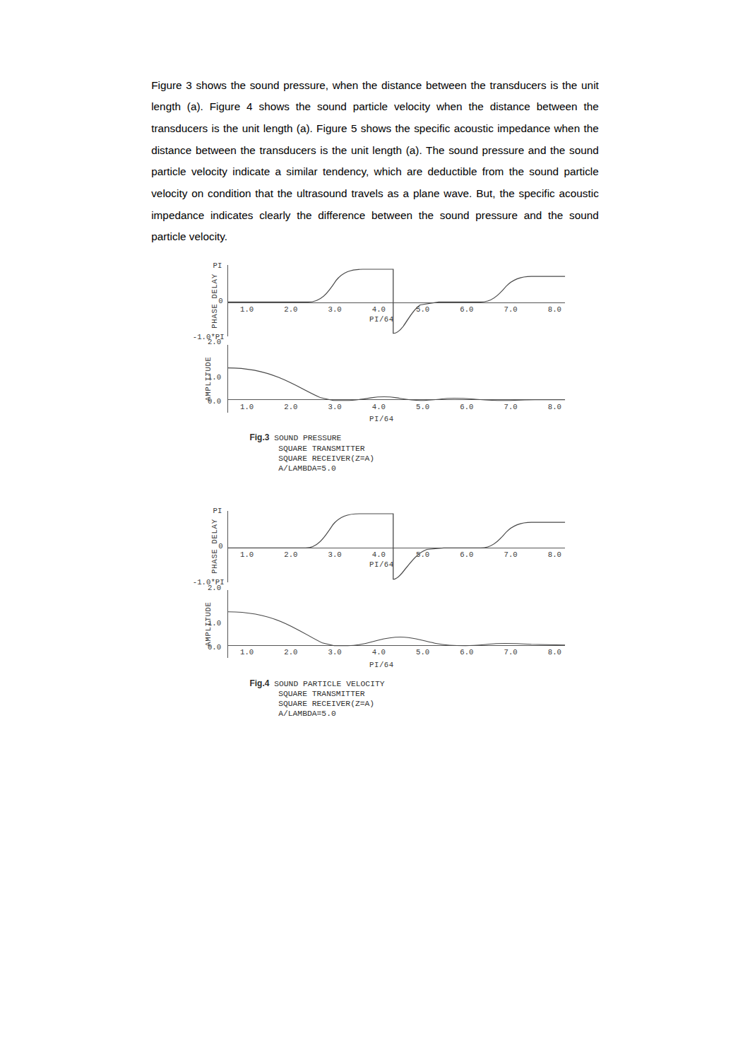Figure 3 shows the sound pressure, when the distance between the transducers is the unit length (a). Figure 4 shows the sound particle velocity when the distance between the transducers is the unit length (a). Figure 5 shows the specific acoustic impedance when the distance between the transducers is the unit length (a). The sound pressure and the sound particle velocity indicate a similar tendency, which are deductible from the sound particle velocity on condition that the ultrasound travels as a plane wave. But, the specific acoustic impedance indicates clearly the difference between the sound pressure and the sound particle velocity.
PHASE DELAY PI 0 -1.0*PI
1.02.03.04.05.06.07.08.0
PI/64
AMPLITUDE 2.0 1.0 0.0
1.02.03.04.05.06.07.08.0
PI/64
Fig.3 SOUND PRESSURE SQUARE TRANSMITTER SQUARE RECEIVER(Z=A) A/LAMBDA=5.0
PHASE DELAY PI 0 -1.0*PI
1.02.03.04.05.06.07.08.0
PI/64
AMPLITUDE 2.0 1.0 0.0
1.02.03.04.05.06.07.08.0
PI/64
Fig.4 SOUND PARTICLE VELOCITY SQUARE TRANSMITTER SQUARE RECEIVER(Z=A) A/LAMBDA=5.0